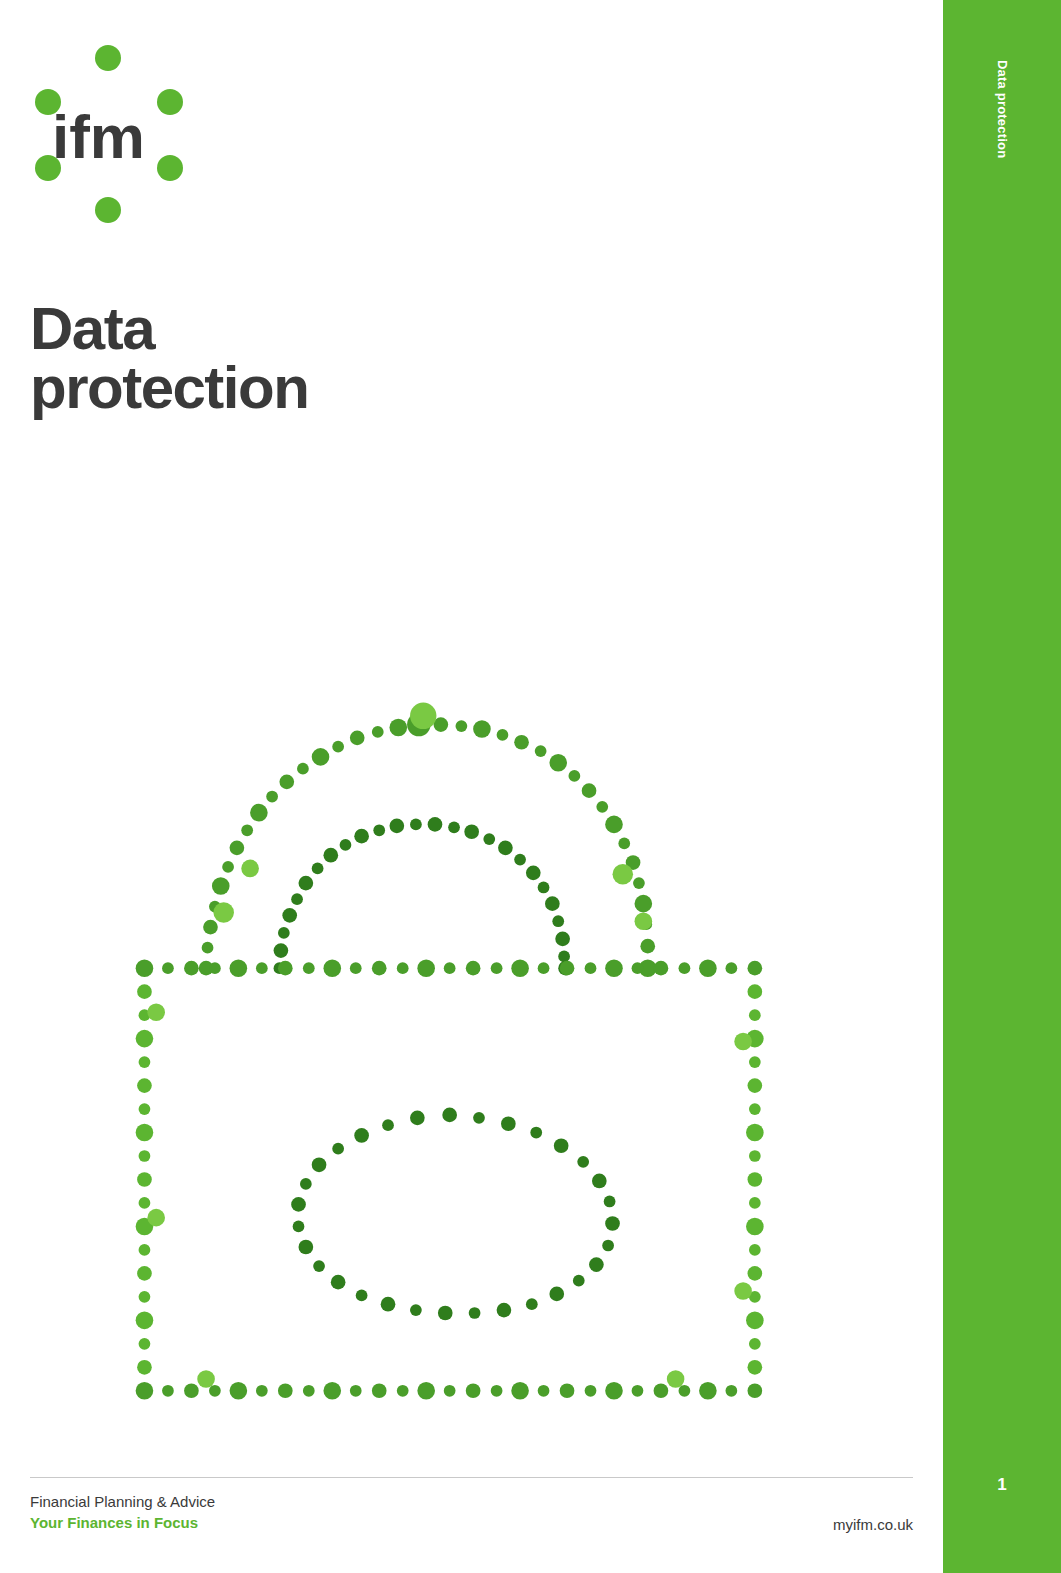Data protection 1
ifm
Data
protection
Financial Planning & Advice
Your Finances in Focus
myifm.co.uk